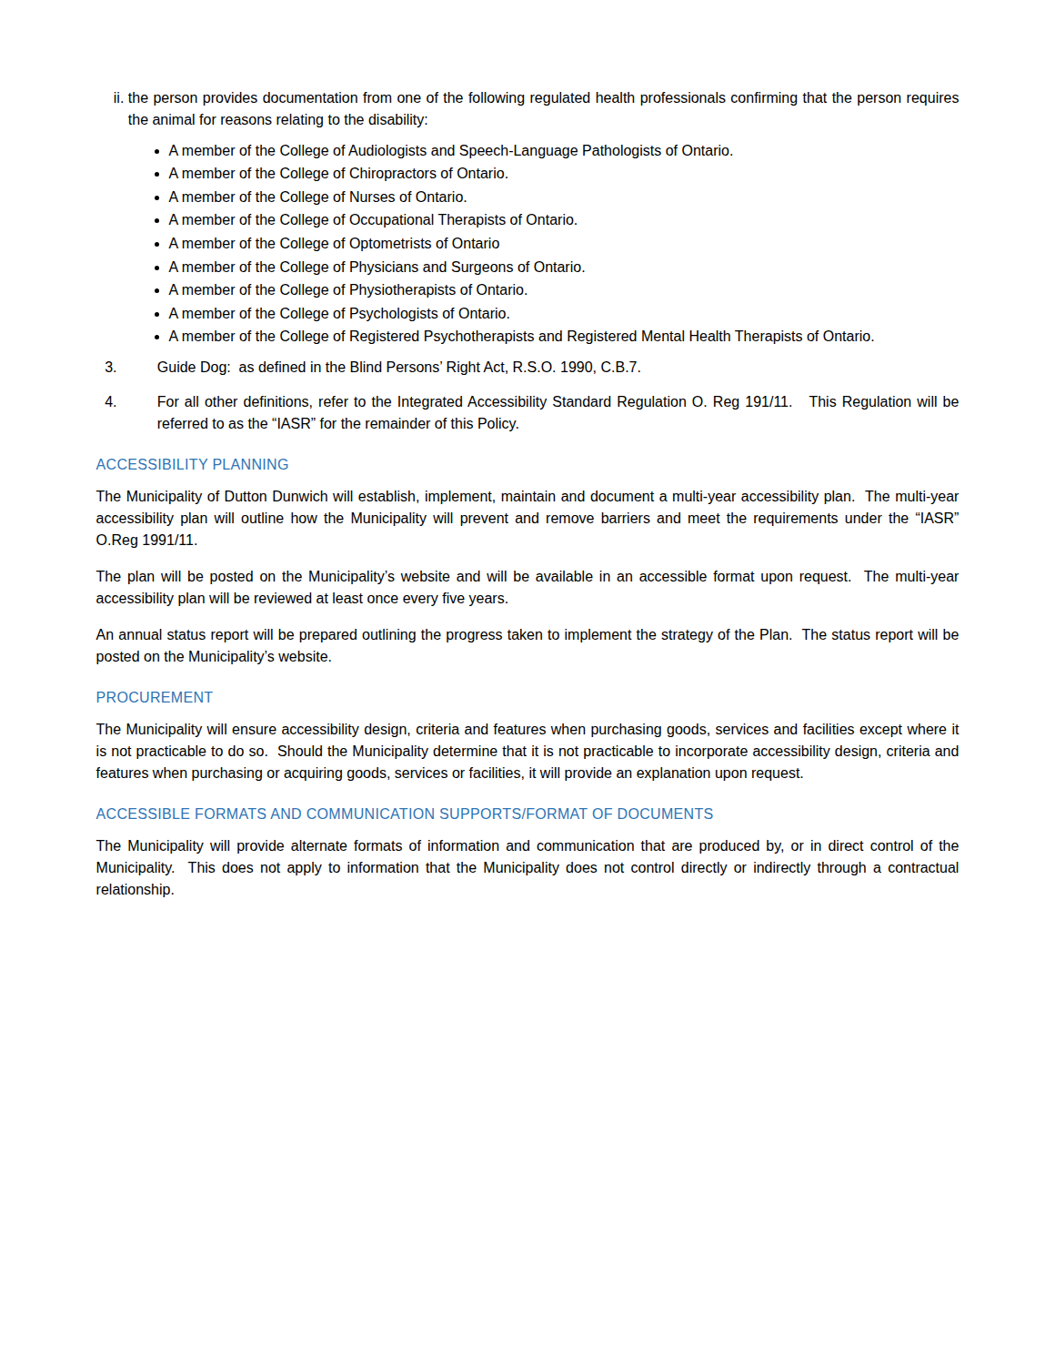the person provides documentation from one of the following regulated health professionals confirming that the person requires the animal for reasons relating to the disability:
A member of the College of Audiologists and Speech-Language Pathologists of Ontario.
A member of the College of Chiropractors of Ontario.
A member of the College of Nurses of Ontario.
A member of the College of Occupational Therapists of Ontario.
A member of the College of Optometrists of Ontario
A member of the College of Physicians and Surgeons of Ontario.
A member of the College of Physiotherapists of Ontario.
A member of the College of Psychologists of Ontario.
A member of the College of Registered Psychotherapists and Registered Mental Health Therapists of Ontario.
3.
Guide Dog: as defined in the Blind Persons’ Right Act, R.S.O. 1990, C.B.7.
4.
For all other definitions, refer to the Integrated Accessibility Standard Regulation O. Reg 191/11. This Regulation will be referred to as the “IASR” for the remainder of this Policy.
ACCESSIBILITY PLANNING
The Municipality of Dutton Dunwich will establish, implement, maintain and document a multi-year accessibility plan. The multi-year accessibility plan will outline how the Municipality will prevent and remove barriers and meet the requirements under the “IASR” O.Reg 1991/11.
The plan will be posted on the Municipality’s website and will be available in an accessible format upon request. The multi-year accessibility plan will be reviewed at least once every five years.
An annual status report will be prepared outlining the progress taken to implement the strategy of the Plan. The status report will be posted on the Municipality’s website.
PROCUREMENT
The Municipality will ensure accessibility design, criteria and features when purchasing goods, services and facilities except where it is not practicable to do so. Should the Municipality determine that it is not practicable to incorporate accessibility design, criteria and features when purchasing or acquiring goods, services or facilities, it will provide an explanation upon request.
ACCESSIBLE FORMATS AND COMMUNICATION SUPPORTS/FORMAT OF DOCUMENTS
The Municipality will provide alternate formats of information and communication that are produced by, or in direct control of the Municipality. This does not apply to information that the Municipality does not control directly or indirectly through a contractual relationship.